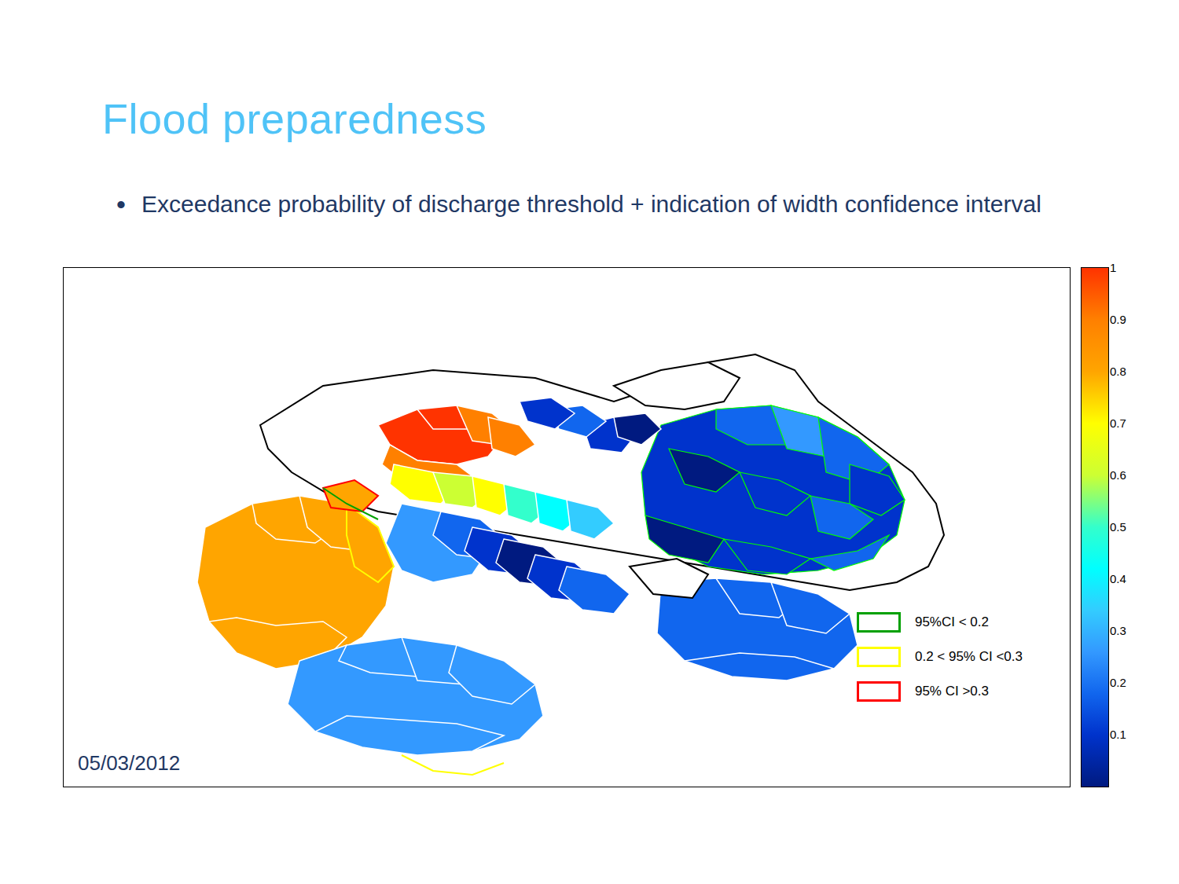Flood preparedness
Exceedance probability of discharge threshold + indication of width confidence interval
95%CI < 0.2
0.2 < 95% CI <0.3
95% CI >0.3
05/03/2012
1 0.9 0.8 0.7 0.6 0.5 0.4 0.3 0.2 0.1